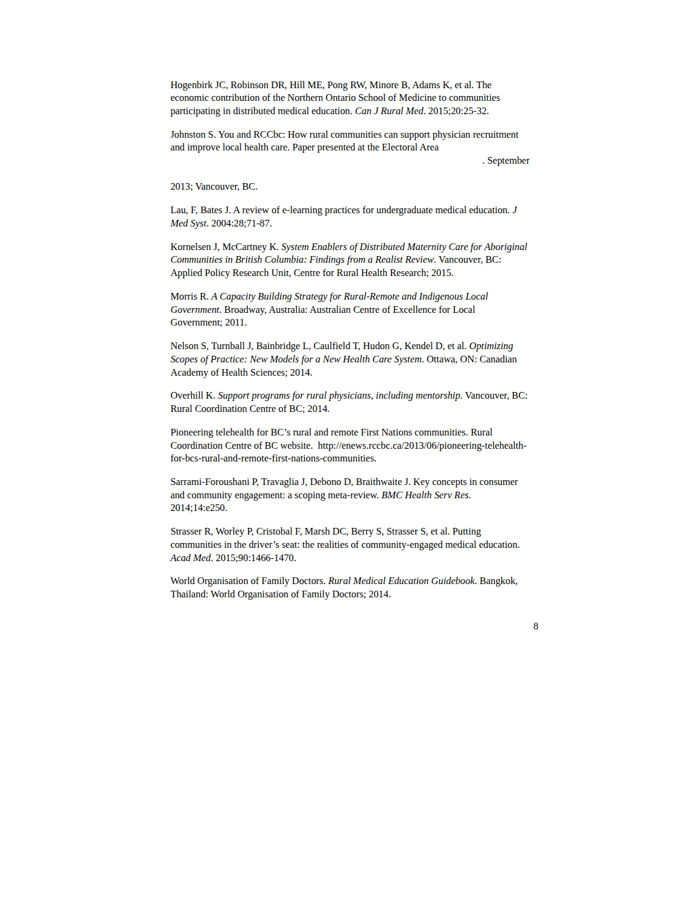Hogenbirk JC, Robinson DR, Hill ME, Pong RW, Minore B, Adams K, et al. The economic contribution of the Northern Ontario School of Medicine to communities participating in distributed medical education. Can J Rural Med. 2015;20:25-32.
Johnston S. You and RCCbc: How rural communities can support physician recruitment and improve local health care. Paper presented at the Electoral Area
. September
2013; Vancouver, BC.
Lau, F, Bates J. A review of e-learning practices for undergraduate medical education. J Med Syst. 2004:28;71-87.
Kornelsen J, McCartney K. System Enablers of Distributed Maternity Care for Aboriginal Communities in British Columbia: Findings from a Realist Review. Vancouver, BC: Applied Policy Research Unit, Centre for Rural Health Research; 2015.
Morris R. A Capacity Building Strategy for Rural-Remote and Indigenous Local Government. Broadway, Australia: Australian Centre of Excellence for Local Government; 2011.
Nelson S, Turnball J, Bainbridge L, Caulfield T, Hudon G, Kendel D, et al. Optimizing Scopes of Practice: New Models for a New Health Care System. Ottawa, ON: Canadian Academy of Health Sciences; 2014.
Overhill K. Support programs for rural physicians, including mentorship. Vancouver, BC: Rural Coordination Centre of BC; 2014.
Pioneering telehealth for BC’s rural and remote First Nations communities. Rural Coordination Centre of BC website. http://enews.rccbc.ca/2013/06/pioneering-telehealth-for-bcs-rural-and-remote-first-nations-communities.
Sarrami-Foroushani P, Travaglia J, Debono D, Braithwaite J. Key concepts in consumer and community engagement: a scoping meta-review. BMC Health Serv Res. 2014;14:e250.
Strasser R, Worley P, Cristobal F, Marsh DC, Berry S, Strasser S, et al. Putting communities in the driver’s seat: the realities of community-engaged medical education. Acad Med. 2015;90:1466-1470.
World Organisation of Family Doctors. Rural Medical Education Guidebook. Bangkok, Thailand: World Organisation of Family Doctors; 2014.
8